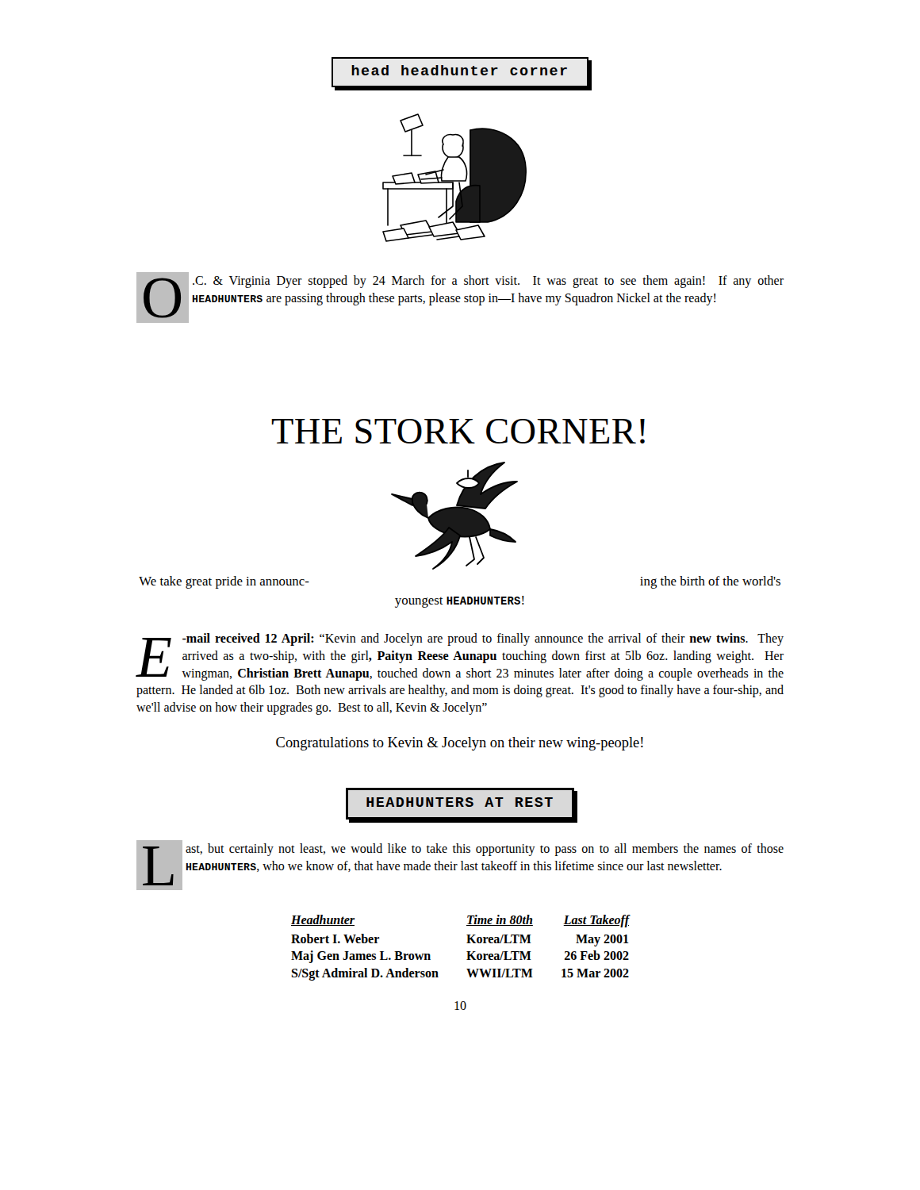head headhunter corner
O.C. & Virginia Dyer stopped by 24 March for a short visit. It was great to see them again! If any other HEADHUNTERS are passing through these parts, please stop in—I have my Squadron Nickel at the ready!
THE STORK CORNER!
We take great pride in announc- ing the birth of the world's youngest HEADHUNTERS!
E-mail received 12 April: “Kevin and Jocelyn are proud to finally announce the arrival of their new twins. They arrived as a two-ship, with the girl, Paityn Reese Aunapu touching down first at 5lb 6oz. landing weight. Her wingman, Christian Brett Aunapu, touched down a short 23 minutes later after doing a couple overheads in the pattern. He landed at 6lb 1oz. Both new arrivals are healthy, and mom is doing great. It's good to finally have a four-ship, and we'll advise on how their upgrades go. Best to all, Kevin & Jocelyn”
Congratulations to Kevin & Jocelyn on their new wing-people!
HEADHUNTERS AT REST
Last, but certainly not least, we would like to take this opportunity to pass on to all members the names of those HEADHUNTERS, who we know of, that have made their last takeoff in this lifetime since our last newsletter.
| Headhunter | Time in 80th | Last Takeoff |
| --- | --- | --- |
| Robert I. Weber | Korea/LTM | May 2001 |
| Maj Gen James L. Brown | Korea/LTM | 26 Feb 2002 |
| S/Sgt Admiral D. Anderson | WWII/LTM | 15 Mar 2002 |
10